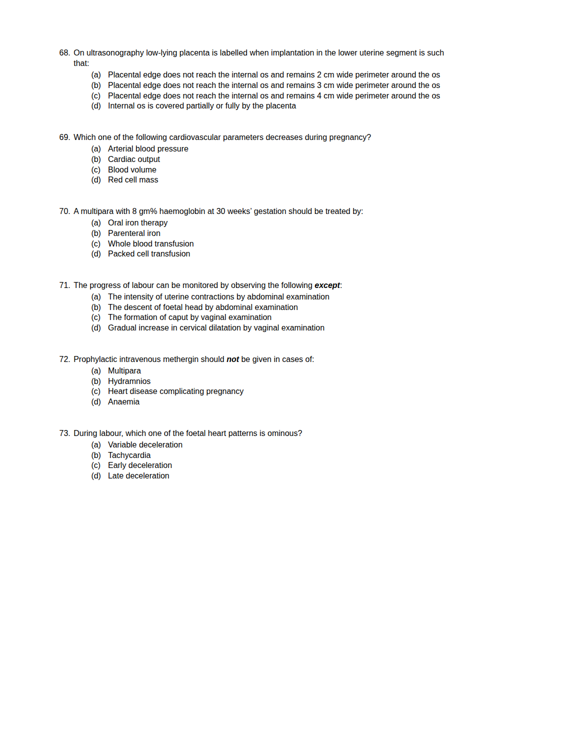68. On ultrasonography low-lying placenta is labelled when implantation in the lower uterine segment is such that:
(a) Placental edge does not reach the internal os and remains 2 cm wide perimeter around the os
(b) Placental edge does not reach the internal os and remains 3 cm wide perimeter around the os
(c) Placental edge does not reach the internal os and remains 4 cm wide perimeter around the os
(d) Internal os is covered partially or fully by the placenta
69. Which one of the following cardiovascular parameters decreases during pregnancy?
(a) Arterial blood pressure
(b) Cardiac output
(c) Blood volume
(d) Red cell mass
70. A multipara with 8 gm% haemoglobin at 30 weeks’ gestation should be treated by:
(a) Oral iron therapy
(b) Parenteral iron
(c) Whole blood transfusion
(d) Packed cell transfusion
71. The progress of labour can be monitored by observing the following except:
(a) The intensity of uterine contractions by abdominal examination
(b) The descent of foetal head by abdominal examination
(c) The formation of caput by vaginal examination
(d) Gradual increase in cervical dilatation by vaginal examination
72. Prophylactic intravenous methergin should not be given in cases of:
(a) Multipara
(b) Hydramnios
(c) Heart disease complicating pregnancy
(d) Anaemia
73. During labour, which one of the foetal heart patterns is ominous?
(a) Variable deceleration
(b) Tachycardia
(c) Early deceleration
(d) Late deceleration